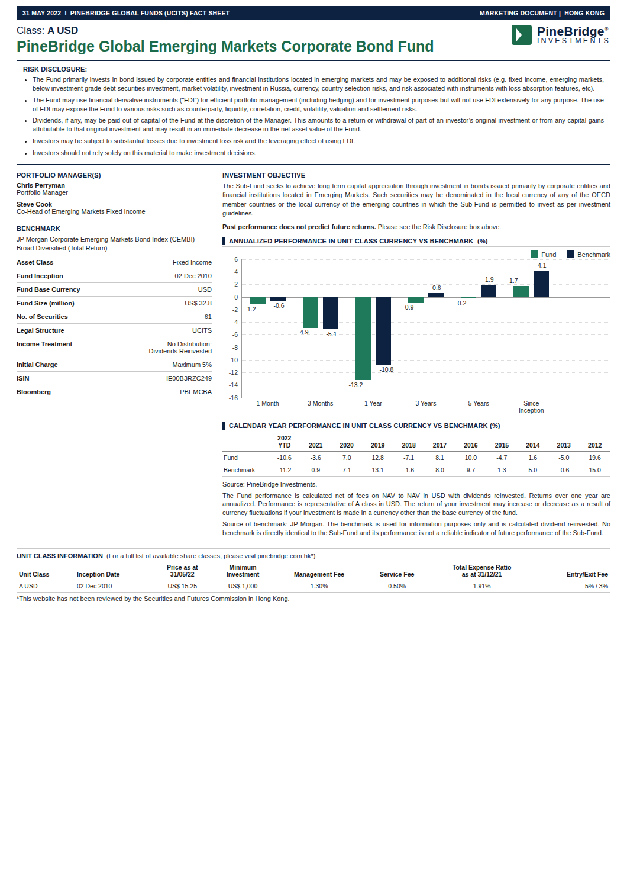31 MAY 2022 I PINEBRIDGE GLOBAL FUNDS (UCITS) FACT SHEET
MARKETING DOCUMENT | HONG KONG
Class: A USD
PineBridge Global Emerging Markets Corporate Bond Fund
PineBridge®
INVESTMENTS
RISK DISCLOSURE:
The Fund primarily invests in bond issued by corporate entities and financial institutions located in emerging markets and may be exposed to additional risks (e.g. fixed income, emerging markets, below investment grade debt securities investment, market volatility, investment in Russia, currency, country selection risks, and risk associated with instruments with loss-absorption features, etc).
The Fund may use financial derivative instruments (“FDI”) for efficient portfolio management (including hedging) and for investment purposes but will not use FDI extensively for any purpose. The use of FDI may expose the Fund to various risks such as counterparty, liquidity, correlation, credit, volatility, valuation and settlement risks.
Dividends, if any, may be paid out of capital of the Fund at the discretion of the Manager. This amounts to a return or withdrawal of part of an investor’s original investment or from any capital gains attributable to that original investment and may result in an immediate decrease in the net asset value of the Fund.
Investors may be subject to substantial losses due to investment loss risk and the leveraging effect of using FDI.
Investors should not rely solely on this material to make investment decisions.
PORTFOLIO MANAGER(S)
Chris Perryman
Portfolio Manager
Steve Cook
Co-Head of Emerging Markets Fixed Income
BENCHMARK
JP Morgan Corporate Emerging Markets Bond Index (CEMBI) Broad Diversified (Total Return)
| Asset Class | Fixed Income |
| Fund Inception | 02 Dec 2010 |
| Fund Base Currency | USD |
| Fund Size (million) | US$ 32.8 |
| No. of Securities | 61 |
| Legal Structure | UCITS |
| Income Treatment | No Distribution: Dividends Reinvested |
| Initial Charge | Maximum 5% |
| ISIN | IE00B3RZC249 |
| Bloomberg | PBEMCBA |
INVESTMENT OBJECTIVE
The Sub-Fund seeks to achieve long term capital appreciation through investment in bonds issued primarily by corporate entities and financial institutions located in Emerging Markets. Such securities may be denominated in the local currency of any of the OECD member countries or the local currency of the emerging countries in which the Sub-Fund is permitted to invest as per investment guidelines.
Past performance does not predict future returns. Please see the Risk Disclosure box above.
ANNUALIZED PERFORMANCE IN UNIT CLASS CURRENCY VS BENCHMARK (%)
Fund
Benchmark
6
4
2
0
-2
-4
-6
-8
-10
-12
-14
-16
-1.2
-0.6
-4.9
-5.1
-13.2
-10.8
-0.9
0.6
-0.2
1.9
1.7
4.1
1 Month
3 Months
1 Year
3 Years
5 Years
Since
Inception
CALENDAR YEAR PERFORMANCE IN UNIT CLASS CURRENCY VS BENCHMARK (%)
| | 2022 YTD | 2021 | 2020 | 2019 | 2018 | 2017 | 2016 | 2015 | 2014 | 2013 | 2012 |
| --- | --- | --- | --- | --- | --- | --- | --- | --- | --- | --- | --- |
| Fund | -10.6 | -3.6 | 7.0 | 12.8 | -7.1 | 8.1 | 10.0 | -4.7 | 1.6 | -5.0 | 19.6 |
| Benchmark | -11.2 | 0.9 | 7.1 | 13.1 | -1.6 | 8.0 | 9.7 | 1.3 | 5.0 | -0.6 | 15.0 |
Source: PineBridge Investments.
The Fund performance is calculated net of fees on NAV to NAV in USD with dividends reinvested. Returns over one year are annualized. Performance is representative of A class in USD. The return of your investment may increase or decrease as a result of currency fluctuations if your investment is made in a currency other than the base currency of the fund.
Source of benchmark: JP Morgan. The benchmark is used for information purposes only and is calculated dividend reinvested. No benchmark is directly identical to the Sub-Fund and its performance is not a reliable indicator of future performance of the Sub-Fund.
UNIT CLASS INFORMATION (For a full list of available share classes, please visit pinebridge.com.hk*)
| Unit Class | Inception Date | Price as at 31/05/22 | Minimum Investment | Management Fee | Service Fee | Total Expense Ratio as at 31/12/21 | Entry/Exit Fee |
| --- | --- | --- | --- | --- | --- | --- | --- |
| A USD | 02 Dec 2010 | US$ 15.25 | US$ 1,000 | 1.30% | 0.50% | 1.91% | 5% / 3% |
*This website has not been reviewed by the Securities and Futures Commission in Hong Kong.